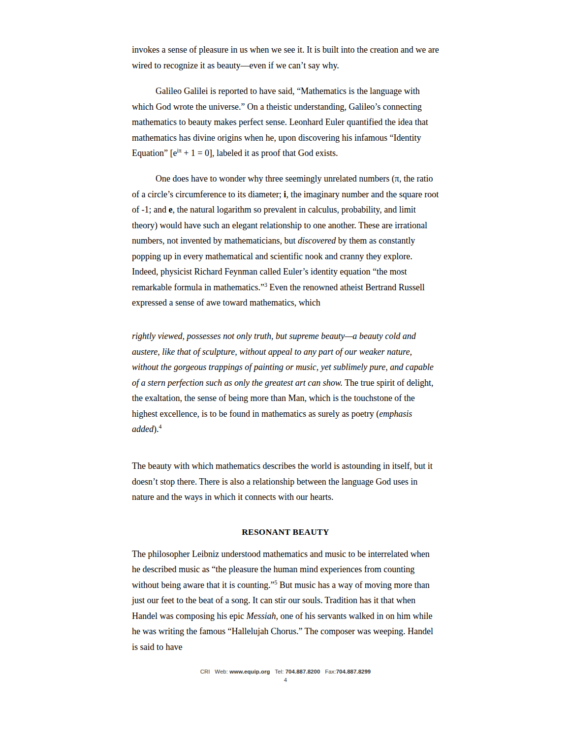invokes a sense of pleasure in us when we see it. It is built into the creation and we are wired to recognize it as beauty—even if we can’t say why.
Galileo Galilei is reported to have said, “Mathematics is the language with which God wrote the universe.” On a theistic understanding, Galileo’s connecting mathematics to beauty makes perfect sense. Leonhard Euler quantified the idea that mathematics has divine origins when he, upon discovering his infamous “Identity Equation” [eiπ + 1 = 0], labeled it as proof that God exists.
One does have to wonder why three seemingly unrelated numbers (π, the ratio of a circle’s circumference to its diameter; i, the imaginary number and the square root of -1; and e, the natural logarithm so prevalent in calculus, probability, and limit theory) would have such an elegant relationship to one another. These are irrational numbers, not invented by mathematicians, but discovered by them as constantly popping up in every mathematical and scientific nook and cranny they explore. Indeed, physicist Richard Feynman called Euler’s identity equation “the most remarkable formula in mathematics.”3 Even the renowned atheist Bertrand Russell expressed a sense of awe toward mathematics, which
rightly viewed, possesses not only truth, but supreme beauty—a beauty cold and austere, like that of sculpture, without appeal to any part of our weaker nature, without the gorgeous trappings of painting or music, yet sublimely pure, and capable of a stern perfection such as only the greatest art can show. The true spirit of delight, the exaltation, the sense of being more than Man, which is the touchstone of the highest excellence, is to be found in mathematics as surely as poetry (emphasis added).4
The beauty with which mathematics describes the world is astounding in itself, but it doesn’t stop there. There is also a relationship between the language God uses in nature and the ways in which it connects with our hearts.
RESONANT BEAUTY
The philosopher Leibniz understood mathematics and music to be interrelated when he described music as “the pleasure the human mind experiences from counting without being aware that it is counting.”5 But music has a way of moving more than just our feet to the beat of a song. It can stir our souls. Tradition has it that when Handel was composing his epic Messiah, one of his servants walked in on him while he was writing the famous “Hallelujah Chorus.” The composer was weeping. Handel is said to have
CRI Web: www.equip.org Tel: 704.887.8200 Fax:704.887.8299
4